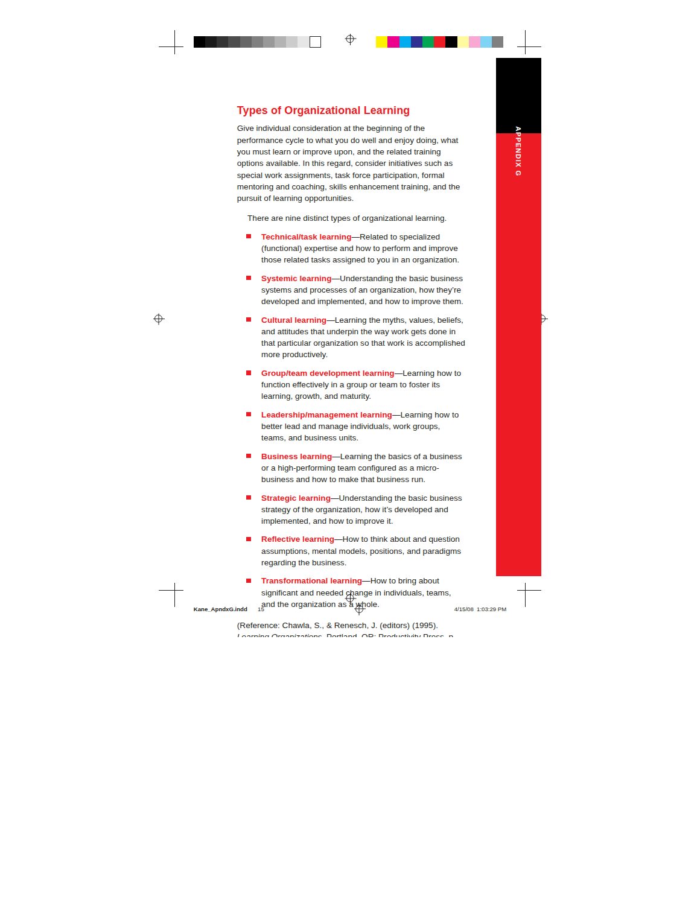APPENDIX G
Types of Organizational Learning
Give individual consideration at the beginning of the performance cycle to what you do well and enjoy doing, what you must learn or improve upon, and the related training options available. In this regard, consider initiatives such as special work assignments, task force participation, formal mentoring and coaching, skills enhancement training, and the pursuit of learning opportunities.
There are nine distinct types of organizational learning.
Technical/task learning—Related to specialized (functional) expertise and how to perform and improve those related tasks assigned to you in an organization.
Systemic learning—Understanding the basic business systems and processes of an organization, how they’re developed and implemented, and how to improve them.
Cultural learning—Learning the myths, values, beliefs, and attitudes that underpin the way work gets done in that particular organization so that work is accomplished more productively.
Group/team development learning—Learning how to function effectively in a group or team to foster its learning, growth, and maturity.
Leadership/management learning—Learning how to better lead and manage individuals, work groups, teams, and business units.
Business learning—Learning the basics of a business or a high-performing team configured as a micro-business and how to make that business run.
Strategic learning—Understanding the basic business strategy of the organization, how it’s developed and implemented, and how to improve it.
Reflective learning—How to think about and question assumptions, mental models, positions, and paradigms regarding the business.
Transformational learning—How to bring about significant and needed change in individuals, teams, and the organization as a whole.
(Reference: Chawla, S., & Renesch, J. (editors) (1995). Learning Organizations. Portland, OR: Productivity Press, p. 340.)
15
Kane_ApndxG.indd15
4/15/08 1:03:29 PM